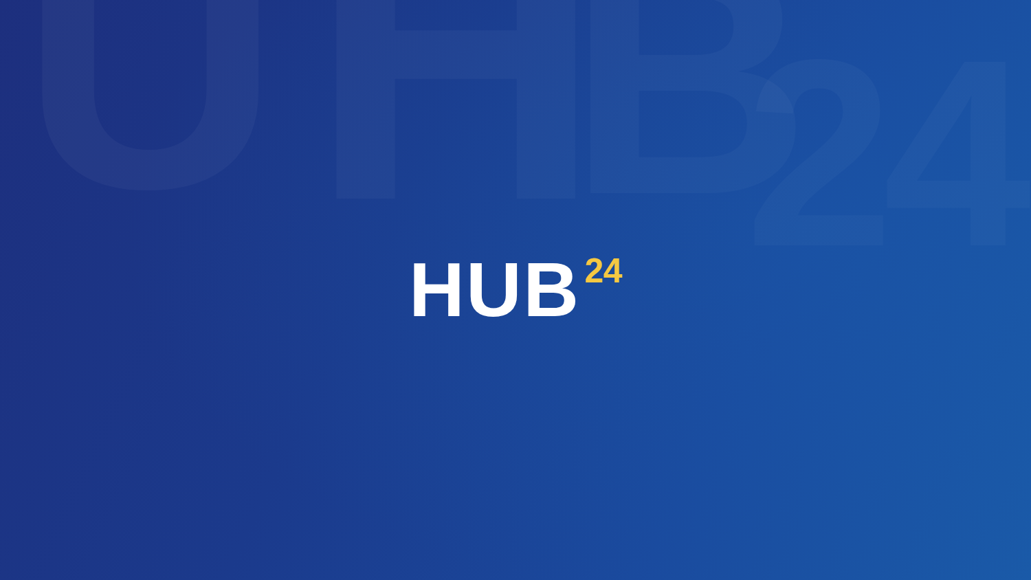HUB24
U H B 24
HUB 24